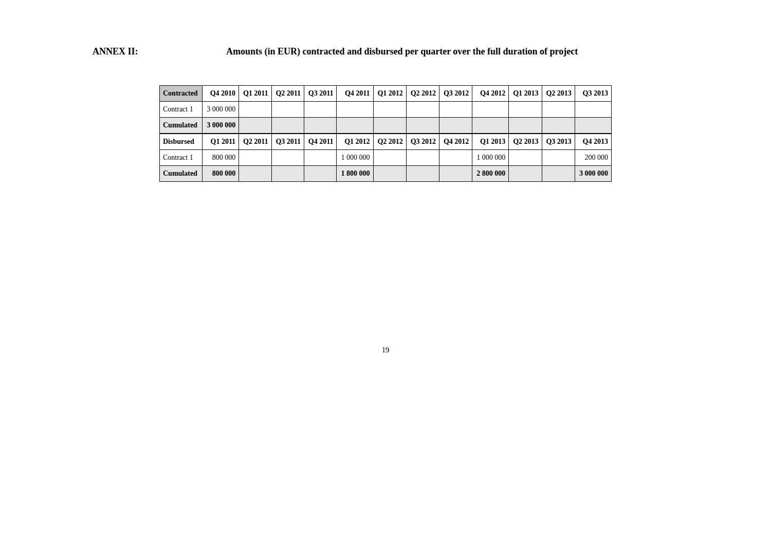ANNEX II: Amounts (in EUR) contracted and disbursed per quarter over the full duration of project
| Contracted | Q4 2010 | Q1 2011 | Q2 2011 | Q3 2011 | Q4 2011 | Q1 2012 | Q2 2012 | Q3 2012 | Q4 2012 | Q1 2013 | Q2 2013 | Q3 2013 |
| --- | --- | --- | --- | --- | --- | --- | --- | --- | --- | --- | --- | --- |
| Contract 1 | 3 000 000 | | | | | | | | | | | |
| Cumulated | 3 000 000 | | | | | | | | | | | |
| Disbursed | Q1 2011 | Q2 2011 | Q3 2011 | Q4 2011 | Q1 2012 | Q2 2012 | Q3 2012 | Q4 2012 | Q1 2013 | Q2 2013 | Q3 2013 | Q4 2013 |
| Contract 1 | 800 000 | | | | 1 000 000 | | | | 1 000 000 | | | 200 000 |
| Cumulated | 800 000 | | | | 1 800 000 | | | | 2 800 000 | | | 3 000 000 |
19